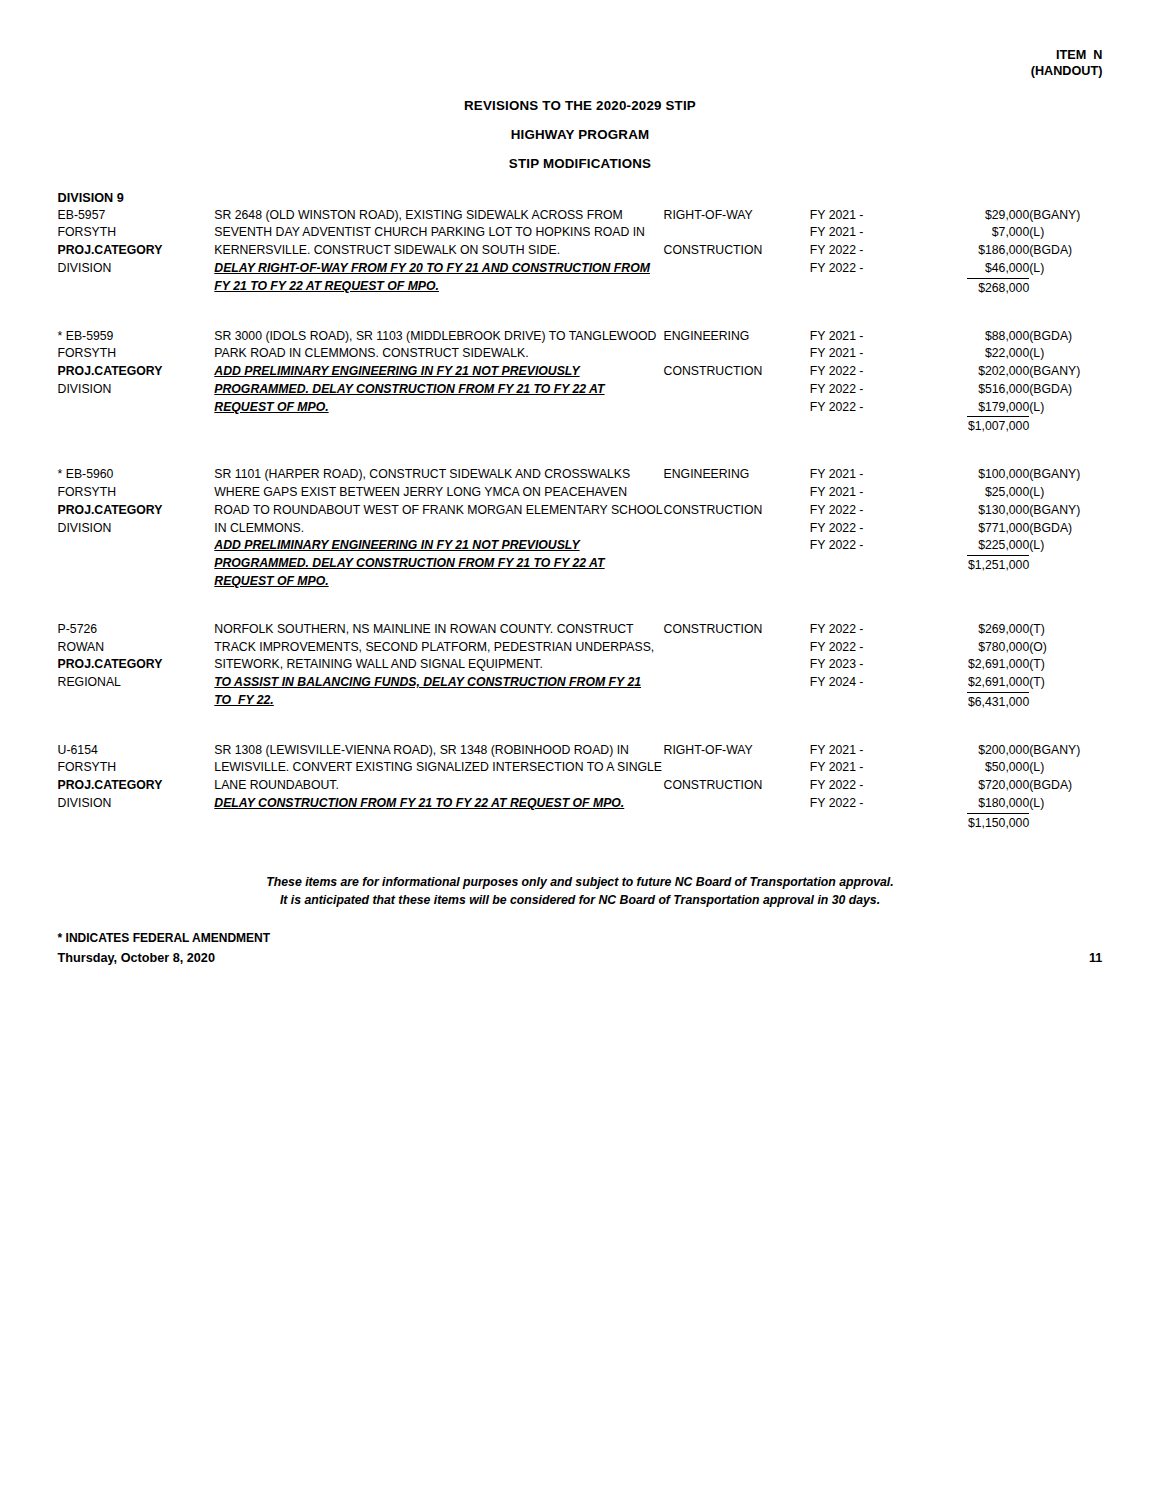ITEM N
(HANDOUT)
REVISIONS TO THE 2020-2029 STIP
HIGHWAY PROGRAM
STIP MODIFICATIONS
DIVISION 9
| EB-5957 FORSYTH PROJ.CATEGORY DIVISION | SR 2648 (OLD WINSTON ROAD), EXISTING SIDEWALK ACROSS FROM SEVENTH DAY ADVENTIST CHURCH PARKING LOT TO HOPKINS ROAD IN KERNERSVILLE. CONSTRUCT SIDEWALK ON SOUTH SIDE. DELAY RIGHT-OF-WAY FROM FY 20 TO FY 21 AND CONSTRUCTION FROM FY 21 TO FY 22 AT REQUEST OF MPO. | RIGHT-OF-WAY CONSTRUCTION | FY 2021 - FY 2021 - FY 2022 - FY 2022 - | $29,000 $7,000 $186,000 $46,000 $268,000 | (BGANY) (L) (BGDA) (L) |
| * EB-5959 FORSYTH PROJ.CATEGORY DIVISION | SR 3000 (IDOLS ROAD), SR 1103 (MIDDLEBROOK DRIVE) TO TANGLEWOOD PARK ROAD IN CLEMMONS. CONSTRUCT SIDEWALK. ADD PRELIMINARY ENGINEERING IN FY 21 NOT PREVIOUSLY PROGRAMMED. DELAY CONSTRUCTION FROM FY 21 TO FY 22 AT REQUEST OF MPO. | ENGINEERING CONSTRUCTION | FY 2021 - FY 2021 - FY 2022 - FY 2022 - FY 2022 - | $88,000 $22,000 $202,000 $516,000 $179,000 $1,007,000 | (BGDA) (L) (BGANY) (BGDA) (L) |
| * EB-5960 FORSYTH PROJ.CATEGORY DIVISION | SR 1101 (HARPER ROAD), CONSTRUCT SIDEWALK AND CROSSWALKS WHERE GAPS EXIST BETWEEN JERRY LONG YMCA ON PEACEHAVEN ROAD TO ROUNDABOUT WEST OF FRANK MORGAN ELEMENTARY SCHOOL IN CLEMMONS. ADD PRELIMINARY ENGINEERING IN FY 21 NOT PREVIOUSLY PROGRAMMED. DELAY CONSTRUCTION FROM FY 21 TO FY 22 AT REQUEST OF MPO. | ENGINEERING CONSTRUCTION | FY 2021 - FY 2021 - FY 2022 - FY 2022 - FY 2022 - | $100,000 $25,000 $130,000 $771,000 $225,000 $1,251,000 | (BGANY) (L) (BGANY) (BGDA) (L) |
| P-5726 ROWAN PROJ.CATEGORY REGIONAL | NORFOLK SOUTHERN, NS MAINLINE IN ROWAN COUNTY. CONSTRUCT TRACK IMPROVEMENTS, SECOND PLATFORM, PEDESTRIAN UNDERPASS, SITEWORK, RETAINING WALL AND SIGNAL EQUIPMENT. TO ASSIST IN BALANCING FUNDS, DELAY CONSTRUCTION FROM FY 21 TO FY 22. | CONSTRUCTION | FY 2022 - FY 2022 - FY 2023 - FY 2024 - | $269,000 $780,000 $2,691,000 $2,691,000 $6,431,000 | (T) (O) (T) (T) |
| U-6154 FORSYTH PROJ.CATEGORY DIVISION | SR 1308 (LEWISVILLE-VIENNA ROAD), SR 1348 (ROBINHOOD ROAD) IN LEWISVILLE. CONVERT EXISTING SIGNALIZED INTERSECTION TO A SINGLE LANE ROUNDABOUT. DELAY CONSTRUCTION FROM FY 21 TO FY 22 AT REQUEST OF MPO. | RIGHT-OF-WAY CONSTRUCTION | FY 2021 - FY 2021 - FY 2022 - FY 2022 - | $200,000 $50,000 $720,000 $180,000 $1,150,000 | (BGANY) (L) (BGDA) (L) |
These items are for informational purposes only and subject to future NC Board of Transportation approval.
It is anticipated that these items will be considered for NC Board of Transportation approval in 30 days.
* INDICATES FEDERAL AMENDMENT
Thursday, October 8, 2020 11